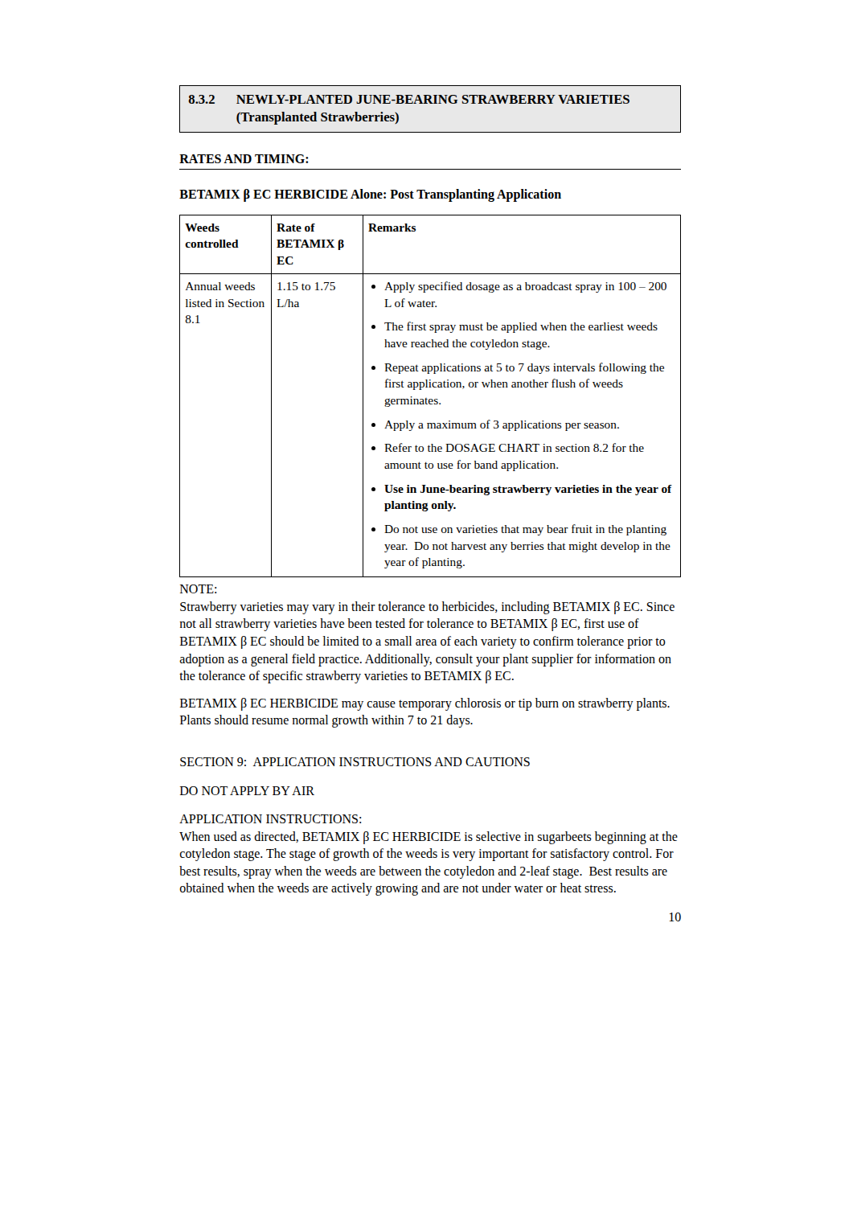8.3.2 NEWLY-PLANTED JUNE-BEARING STRAWBERRY VARIETIES
(Transplanted Strawberries)
RATES AND TIMING:
BETAMIX β EC HERBICIDE Alone: Post Transplanting Application
| Weeds controlled | Rate of BETAMIX β EC | Remarks |
| --- | --- | --- |
| Annual weeds listed in Section 8.1 | 1.15 to 1.75 L/ha | Apply specified dosage as a broadcast spray in 100 – 200 L of water. The first spray must be applied when the earliest weeds have reached the cotyledon stage. Repeat applications at 5 to 7 days intervals following the first application, or when another flush of weeds germinates. Apply a maximum of 3 applications per season. Refer to the DOSAGE CHART in section 8.2 for the amount to use for band application. Use in June-bearing strawberry varieties in the year of planting only. Do not use on varieties that may bear fruit in the planting year. Do not harvest any berries that might develop in the year of planting. |
NOTE:
Strawberry varieties may vary in their tolerance to herbicides, including BETAMIX β EC. Since not all strawberry varieties have been tested for tolerance to BETAMIX β EC, first use of BETAMIX β EC should be limited to a small area of each variety to confirm tolerance prior to adoption as a general field practice. Additionally, consult your plant supplier for information on the tolerance of specific strawberry varieties to BETAMIX β EC.
BETAMIX β EC HERBICIDE may cause temporary chlorosis or tip burn on strawberry plants. Plants should resume normal growth within 7 to 21 days.
SECTION 9: APPLICATION INSTRUCTIONS AND CAUTIONS
DO NOT APPLY BY AIR
APPLICATION INSTRUCTIONS:
When used as directed, BETAMIX β EC HERBICIDE is selective in sugarbeets beginning at the cotyledon stage. The stage of growth of the weeds is very important for satisfactory control. For best results, spray when the weeds are between the cotyledon and 2-leaf stage. Best results are obtained when the weeds are actively growing and are not under water or heat stress.
10